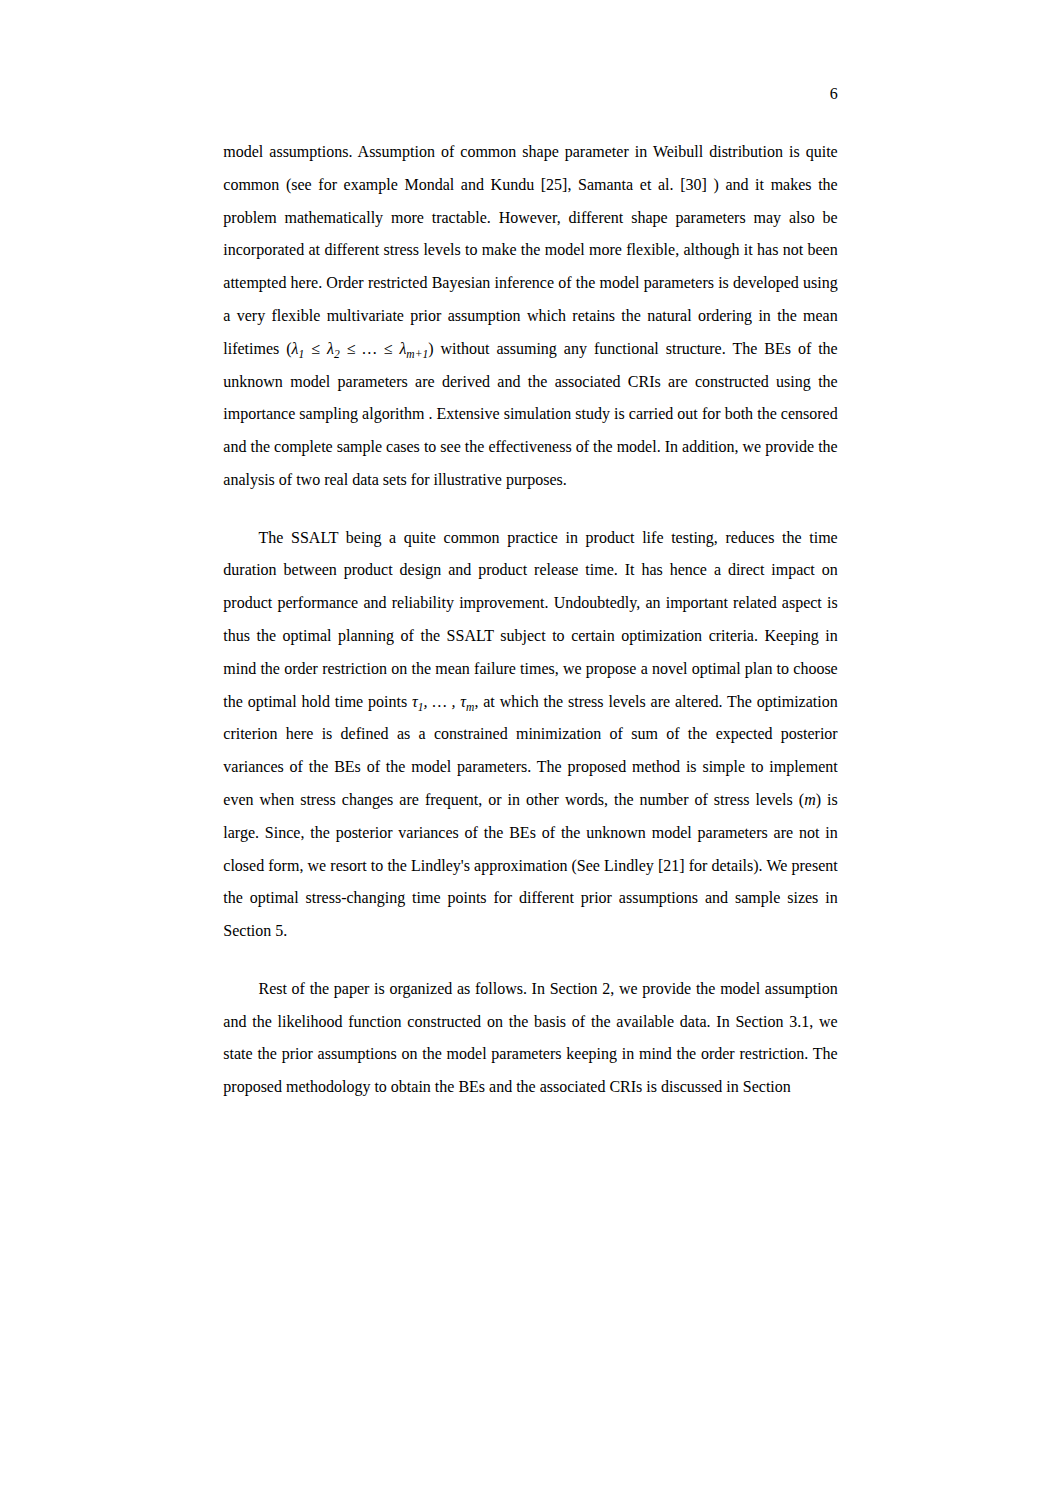6
model assumptions. Assumption of common shape parameter in Weibull distribution is quite common (see for example Mondal and Kundu [25], Samanta et al. [30] ) and it makes the problem mathematically more tractable. However, different shape parameters may also be incorporated at different stress levels to make the model more flexible, although it has not been attempted here. Order restricted Bayesian inference of the model parameters is developed using a very flexible multivariate prior assumption which retains the natural ordering in the mean lifetimes (λ1 ≤ λ2 ≤ … ≤ λm+1) without assuming any functional structure. The BEs of the unknown model parameters are derived and the associated CRIs are constructed using the importance sampling algorithm . Extensive simulation study is carried out for both the censored and the complete sample cases to see the effectiveness of the model. In addition, we provide the analysis of two real data sets for illustrative purposes.
The SSALT being a quite common practice in product life testing, reduces the time duration between product design and product release time. It has hence a direct impact on product performance and reliability improvement. Undoubtedly, an important related aspect is thus the optimal planning of the SSALT subject to certain optimization criteria. Keeping in mind the order restriction on the mean failure times, we propose a novel optimal plan to choose the optimal hold time points τ1, … , τm, at which the stress levels are altered. The optimization criterion here is defined as a constrained minimization of sum of the expected posterior variances of the BEs of the model parameters. The proposed method is simple to implement even when stress changes are frequent, or in other words, the number of stress levels (m) is large. Since, the posterior variances of the BEs of the unknown model parameters are not in closed form, we resort to the Lindley's approximation (See Lindley [21] for details). We present the optimal stress-changing time points for different prior assumptions and sample sizes in Section 5.
Rest of the paper is organized as follows. In Section 2, we provide the model assumption and the likelihood function constructed on the basis of the available data. In Section 3.1, we state the prior assumptions on the model parameters keeping in mind the order restriction. The proposed methodology to obtain the BEs and the associated CRIs is discussed in Section